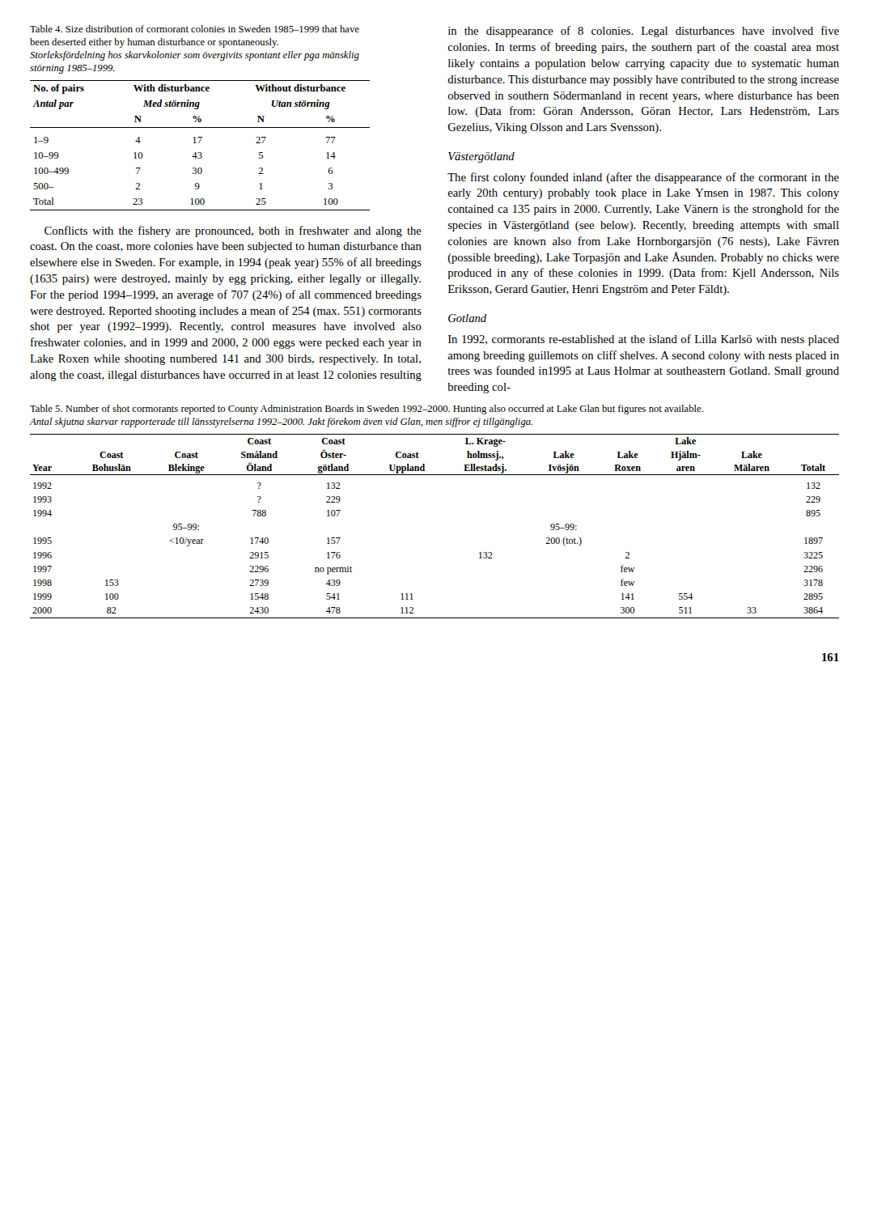Table 4. Size distribution of cormorant colonies in Sweden 1985–1999 that have been deserted either by human disturbance or spontaneously. Storleksfördelning hos skarvkolonier som övergivits spontant eller pga mänsklig störning 1985–1999.
| No. of pairs | With disturbance | Without disturbance |
| --- | --- | --- |
| Antal par | Med störning | Utan störning |
| | N | % | N | % |
| 1–9 | 4 | 17 | 27 | 77 |
| 10–99 | 10 | 43 | 5 | 14 |
| 100–499 | 7 | 30 | 2 | 6 |
| 500– | 2 | 9 | 1 | 3 |
| Total | 23 | 100 | 25 | 100 |
Conflicts with the fishery are pronounced, both in freshwater and along the coast. On the coast, more colonies have been subjected to human disturbance than elsewhere else in Sweden. For example, in 1994 (peak year) 55% of all breedings (1635 pairs) were destroyed, mainly by egg pricking, either legally or illegally. For the period 1994–1999, an average of 707 (24%) of all commenced breedings were destroyed. Reported shooting includes a mean of 254 (max. 551) cormorants shot per year (1992–1999). Recently, control measures have involved also freshwater colonies, and in 1999 and 2000, 2 000 eggs were pecked each year in Lake Roxen while shooting numbered 141 and 300 birds, respectively. In total, along the coast, illegal disturbances have occurred in at least 12 colonies resulting in the disappearance of 8 colonies. Legal disturbances have involved five colonies. In terms of breeding pairs, the southern part of the coastal area most likely contains a population below carrying capacity due to systematic human disturbance. This disturbance may possibly have contributed to the strong increase observed in southern Södermanland in recent years, where disturbance has been low. (Data from: Göran Andersson, Göran Hector, Lars Hedenström, Lars Gezelius, Viking Olsson and Lars Svensson).
Västergötland
The first colony founded inland (after the disappearance of the cormorant in the early 20th century) probably took place in Lake Ymsen in 1987. This colony contained ca 135 pairs in 2000. Currently, Lake Vänern is the stronghold for the species in Västergötland (see below). Recently, breeding attempts with small colonies are known also from Lake Hornborgarsjön (76 nests), Lake Fävren (possible breeding), Lake Torpasjön and Lake Åsunden. Probably no chicks were produced in any of these colonies in 1999. (Data from: Kjell Andersson, Nils Eriksson, Gerard Gautier, Henri Engström and Peter Fäldt).
Gotland
In 1992, cormorants re-established at the island of Lilla Karlsö with nests placed among breeding guillemots on cliff shelves. A second colony with nests placed in trees was founded in1995 at Laus Holmar at southeastern Gotland. Small ground breeding col-
Table 5. Number of shot cormorants reported to County Administration Boards in Sweden 1992–2000. Hunting also occurred at Lake Glan but figures not available. Antal skjutna skarvar rapporterade till länsstyrelserna 1992–2000. Jakt förekom även vid Glan, men siffror ej tillgängliga.
| Year | Coast Bohuslän | Coast Blekinge | Coast Småland Öland | Coast Öster- götland | Coast Uppland | L. Krage- holmssj., Ellestadsj. | Lake Ivösjön | Lake Roxen | Lake Hjälm- aren | Lake Mälaren | Totalt |
| --- | --- | --- | --- | --- | --- | --- | --- | --- | --- | --- | --- |
| 1992 | | | ? | 132 | | | | | | | 132 |
| 1993 | | | ? | 229 | | | | | | | 229 |
| 1994 | | | 788 | 107 | | | | | | | 895 |
| | | 95–99: | | | | | 95–99: | | | | |
| 1995 | | <10/year | 1740 | 157 | | | 200 (tot.) | | | | 1897 |
| 1996 | | | 2915 | 176 | | 132 | | 2 | | | 3225 |
| 1997 | | | 2296 | no permit | | | | few | | | 2296 |
| 1998 | 153 | | 2739 | 439 | | | | few | | | 3178 |
| 1999 | 100 | | 1548 | 541 | 111 | | | 141 | 554 | | 2895 |
| 2000 | 82 | | 2430 | 478 | 112 | | | 300 | 511 | 33 | 3864 |
161